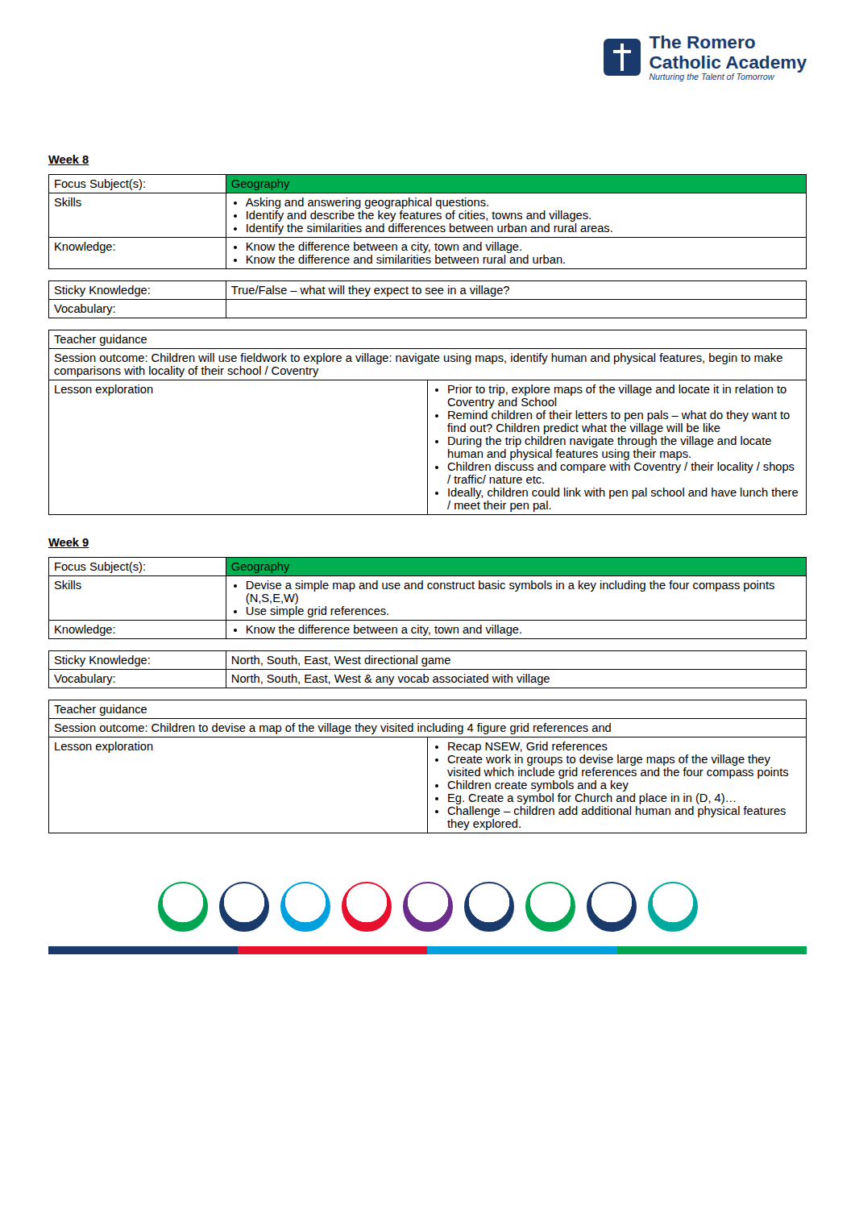The Romero
Catholic Academy
Nurturing the Talent of Tomorrow
Week 8
| Focus Subject(s): | Geography |
| Skills | Asking and answering geographical questions. Identify and describe the key features of cities, towns and villages. Identify the similarities and differences between urban and rural areas. |
| Knowledge: | Know the difference between a city, town and village. Know the difference and similarities between rural and urban. |
| Sticky Knowledge: | True/False – what will they expect to see in a village? |
| Vocabulary: | |
| Teacher guidance |
| Session outcome: Children will use fieldwork to explore a village: navigate using maps, identify human and physical features, begin to make comparisons with locality of their school / Coventry |
| Lesson exploration | Prior to trip, explore maps of the village and locate it in relation to Coventry and School Remind children of their letters to pen pals – what do they want to find out? Children predict what the village will be like During the trip children navigate through the village and locate human and physical features using their maps. Children discuss and compare with Coventry / their locality / shops / traffic/ nature etc. Ideally, children could link with pen pal school and have lunch there / meet their pen pal. |
Week 9
| Focus Subject(s): | Geography |
| Skills | Devise a simple map and use and construct basic symbols in a key including the four compass points (N,S,E,W) Use simple grid references. |
| Knowledge: | Know the difference between a city, town and village. |
| Sticky Knowledge: | North, South, East, West directional game |
| Vocabulary: | North, South, East, West & any vocab associated with village |
| Teacher guidance |
| Session outcome: Children to devise a map of the village they visited including 4 figure grid references and |
| Lesson exploration | Recap NSEW, Grid references Create work in groups to devise large maps of the village they visited which include grid references and the four compass points Children create symbols and a key Eg. Create a symbol for Church and place in in (D, 4)… Challenge – children add additional human and physical features they explored. |